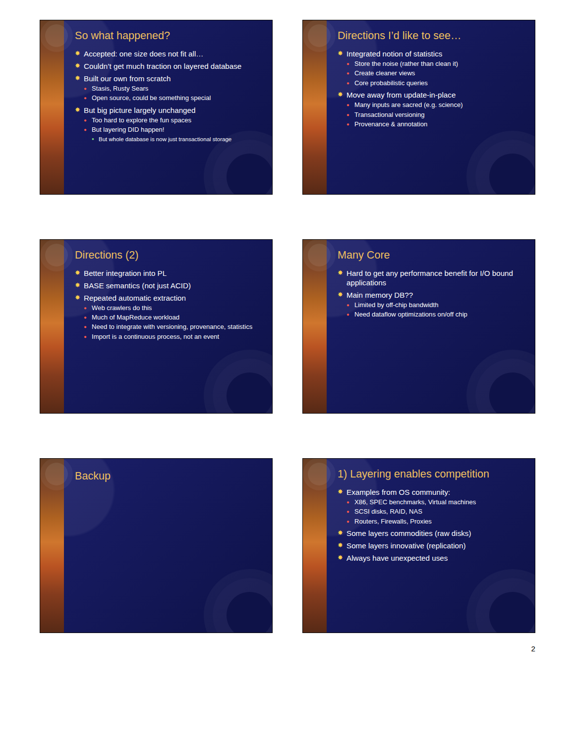So what happened?
Accepted: one size does not fit all…
Couldn’t get much traction on layered database
Built our own from scratch
Stasis, Rusty Sears
Open source, could be something special
But big picture largely unchanged
Too hard to explore the fun spaces
But layering DID happen!
But whole database is now just transactional storage
Directions I’d like to see…
Integrated notion of statistics
Store the noise (rather than clean it)
Create cleaner views
Core probabilistic queries
Move away from update-in-place
Many inputs are sacred (e.g. science)
Transactional versioning
Provenance & annotation
Directions (2)
Better integration into PL
BASE semantics (not just ACID)
Repeated automatic extraction
Web crawlers do this
Much of MapReduce workload
Need to integrate with versioning, provenance, statistics
Import is a continuous process, not an event
Many Core
Hard to get any performance benefit for I/O bound applications
Main memory DB??
Limited by off-chip bandwidth
Need dataflow optimizations on/off chip
Backup
1) Layering enables competition
Examples from OS community:
X86, SPEC benchmarks, Virtual machines
SCSI disks, RAID, NAS
Routers, Firewalls, Proxies
Some layers commodities (raw disks)
Some layers innovative (replication)
Always have unexpected uses
2